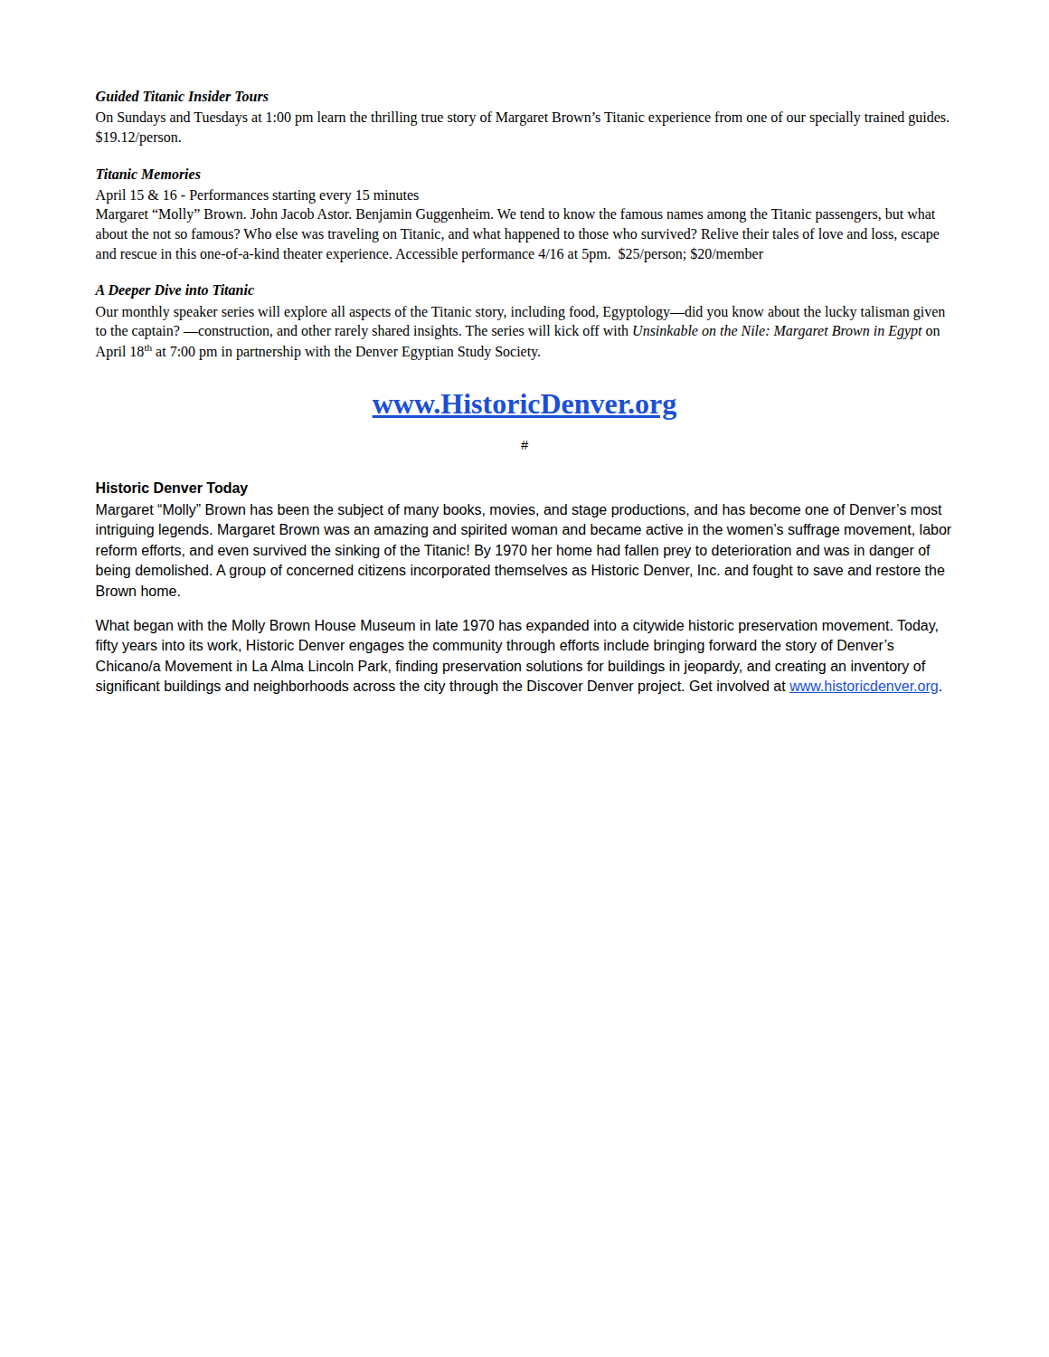Guided Titanic Insider Tours
On Sundays and Tuesdays at 1:00 pm learn the thrilling true story of Margaret Brown’s Titanic experience from one of our specially trained guides. $19.12/person.
Titanic Memories
April 15 & 16 - Performances starting every 15 minutes
Margaret “Molly” Brown. John Jacob Astor. Benjamin Guggenheim. We tend to know the famous names among the Titanic passengers, but what about the not so famous? Who else was traveling on Titanic, and what happened to those who survived? Relive their tales of love and loss, escape and rescue in this one-of-a-kind theater experience. Accessible performance 4/16 at 5pm. $25/person; $20/member
A Deeper Dive into Titanic
Our monthly speaker series will explore all aspects of the Titanic story, including food, Egyptology—did you know about the lucky talisman given to the captain? —construction, and other rarely shared insights. The series will kick off with Unsinkable on the Nile: Margaret Brown in Egypt on April 18th at 7:00 pm in partnership with the Denver Egyptian Study Society.
www.HistoricDenver.org
#
Historic Denver Today
Margaret “Molly” Brown has been the subject of many books, movies, and stage productions, and has become one of Denver’s most intriguing legends. Margaret Brown was an amazing and spirited woman and became active in the women’s suffrage movement, labor reform efforts, and even survived the sinking of the Titanic! By 1970 her home had fallen prey to deterioration and was in danger of being demolished. A group of concerned citizens incorporated themselves as Historic Denver, Inc. and fought to save and restore the Brown home.
What began with the Molly Brown House Museum in late 1970 has expanded into a citywide historic preservation movement. Today, fifty years into its work, Historic Denver engages the community through efforts include bringing forward the story of Denver’s Chicano/a Movement in La Alma Lincoln Park, finding preservation solutions for buildings in jeopardy, and creating an inventory of significant buildings and neighborhoods across the city through the Discover Denver project. Get involved at www.historicdenver.org.